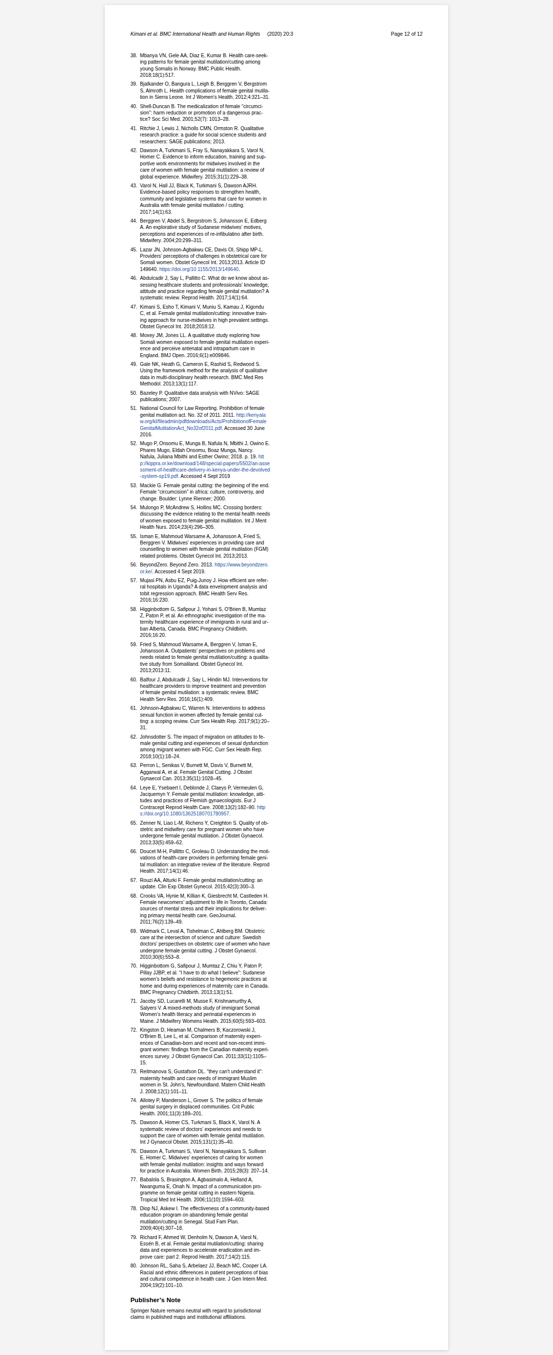Kimani et al. BMC International Health and Human Rights (2020) 20:3
Page 12 of 12
Mbanya VN, Gele AA, Diaz E, Kumar B. Health care-seeking patterns for female genital mutilation/cutting among young Somalis in Norway. BMC Public Health. 2018;18(1):517.
Bjalkander O, Bangura L, Leigh B, Berggren V, Bergstrom S, Almroth L. Health complications of female genital mutilation in Sierra Leone. Int J Women's Health. 2012;4:321–31.
Shell-Duncan B. The medicalization of female “circumcision”: harm reduction or promotion of a dangerous practice? Soc Sci Med. 2001;52(7): 1013–28.
Ritchie J, Lewis J, Nicholls CMN, Ormston R. Qualitative research practice: a guide for social science students and researchers: SAGE publications; 2013.
Dawson A, Turkmani S, Fray S, Nanayakkara S, Varol N, Homer C. Evidence to inform education, training and supportive work environments for midwives involved in the care of women with female genital mutilation: a review of global experience. Midwifery. 2015;31(1):229–38.
Varol N, Hall JJ, Black K, Turkmani S, Dawson AJRH. Evidence-based policy responses to strengthen health, community and legislative systems that care for women in Australia with female genital mutilation / cutting. 2017;14(1):63.
Berggren V, Abdel S, Bergrstrom S, Johansson E, Edberg A. An explorative study of Sudanese midwives' motives, perceptions and experiences of re-infibulatino after birth. Midwifery. 2004;20:299–311.
Lazar JN, Johnson-Agbakwu CE, Davis OI, Shipp MP-L. Providers’ perceptions of challenges in obstetrical care for Somali women. Obstet Gynecol Int. 2013;2013. Article ID 149640. https://doi.org/10.1155/2013/149640.
Abdulcadir J, Say L, Pallitto C. What do we know about assessing healthcare students and professionals’ knowledge, attitude and practice regarding female genital mutilation? A systematic review. Reprod Health. 2017;14(1):64.
Kimani S, Esho T, Kimani V, Muniu S, Kamau J, Kigondu C, et al. Female genital mutilation/cutting: innovative training approach for nurse-midwives in high prevalent settings. Obstet Gynecol Int. 2018;2018:12.
Moxey JM, Jones LL. A qualitative study exploring how Somali women exposed to female genital mutilation experience and perceive antenatal and intrapartum care in England. BMJ Open. 2016;6(1):e009846.
Gale NK, Heath G, Cameron E, Rashid S, Redwood S. Using the framework method for the analysis of qualitative data in multi-disciplinary health research. BMC Med Res Methodol. 2013;13(1):117.
Bazeley P. Qualitative data analysis with NVivo: SAGE publications; 2007.
National Council for Law Reporting. Prohibition of female genital mutilation act. No. 32 of 2011. 2011. http://kenyalaw.org/kl/fileadmin/pdfdownloads/Acts/ProhibitionofFemaleGenitalMutilationAct_No32of2011.pdf. Accessed 30 June 2016.
Mugo P, Onsomu E, Munga B, Nafula N, Mbithi J, Owino E. Phares Mugo, Eldah Onsomu, Boaz Munga, Nancy. Nafula, Juliana Mbithi and Esther Owino; 2018. p. 19. http://kippra.or.ke/download/148/special-papers/5502/an-assessment-of-healthcare-delivery-in-kenya-under-the-devolved-system-sp19.pdf. Accessed 4 Sept 2019
Mackie G. Female genital cutting: the beginning of the end. Female “circumcision” in africa: culture, controversy, and change. Boulder: Lynne Rienner; 2000.
Mulongo P, McAndrew S, Hollins MC. Crossing borders: discussing the evidence relating to the mental health needs of women exposed to female genital mutilation. Int J Ment Health Nurs. 2014;23(4):296–305.
Isman E, Mahmoud Warsame A, Johansson A, Fried S, Berggren V. Midwives’ experiences in providing care and counselling to women with female genital mutilation (FGM) related problems. Obstet Gynecol Int. 2013;2013.
BeyondZero. Beyond Zero. 2013. https://www.beyondzero.or.ke/. Accessed 4 Sept 2019.
Mujasi PN, Asbu EZ, Puig-Junoy J. How efficient are referral hospitals in Uganda? A data envelopment analysis and tobit regression approach. BMC Health Serv Res. 2016;16:230.
Higginbottom G, Safipour J, Yohani S, O'Brien B, Mumtaz Z, Paton P, et al. An ethnographic investigation of the maternity healthcare experience of immigrants in rural and urban Alberta, Canada. BMC Pregnancy Childbirth. 2016;16:20.
Fried S, Mahmoud Warsame A, Berggren V, Isman E, Johansson A. Outpatients’ perspectives on problems and needs related to female genital mutilation/cutting: a qualitative study from Somaliland. Obstet Gynecol Int. 2013;2013:11.
Balfour J, Abdulcadir J, Say L, Hindin MJ. Interventions for healthcare providers to improve treatment and prevention of female genital mutilation: a systematic review. BMC Health Serv Res. 2016;16(1):409.
Johnson-Agbakwu C, Warren N. Interventions to address sexual function in women affected by female genital cutting: a scoping review. Curr Sex Health Rep. 2017;9(1):20–31.
Johnsdotter S. The impact of migration on attitudes to female genital cutting and experiences of sexual dysfunction among migrant women with FGC. Curr Sex Health Rep. 2018;10(1):18–24.
Perron L, Senikas V, Burnett M, Davis V, Burnett M, Aggarwal A, et al. Female Genital Cutting. J Obstet Gynaecol Can. 2013;35(11):1028–45.
Leye E, Ysebaert I, Deblonde J, Claeys P, Vermeulen G, Jacquemyn Y. Female genital mutilation: knowledge, attitudes and practices of Flemish gynaecologists. Eur J Contracept Reprod Health Care. 2008;13(2):182–90. https://doi.org/10.1080/13625180701780957.
Zenner N, Liao L-M, Richens Y, Creighton S. Quality of obstetric and midwifery care for pregnant women who have undergone female genital mutilation. J Obstet Gynaecol. 2013;33(5):459–62.
Doucet M-H, Pallitto C, Groleau D. Understanding the motivations of health-care providers in performing female genital mutilation: an integrative review of the literature. Reprod Health. 2017;14(1):46.
Rouzi AA, Alturki F. Female genital mutilation/cutting: an update. Clin Exp Obstet Gynecol. 2015;42(3):300–3.
Crooks VA, Hynie M, Killian K, Giesbrecht M, Castleden H. Female newcomers’ adjustment to life in Toronto, Canada: sources of mental stress and their implications for delivering primary mental health care. GeoJournal. 2011;76(2):139–49.
Widmark C, Leval A, Tishelman C, Ahlberg BM. Obstetric care at the intersection of science and culture: Swedish doctors’ perspectives on obstetric care of women who have undergone female genital cutting. J Obstet Gynaecol. 2010;30(6):553–8.
Higginbottom G, Safipour J, Mumtaz Z, Chiu Y, Paton P, Pillay JJBP, et al. “I have to do what I believe”: Sudanese women’s beliefs and resistance to hegemonic practices at home and during experiences of maternity care in Canada. BMC Pregnancy Childbirth. 2013;13(1):51.
Jacoby SD, Lucarelli M, Musse F, Krishnamurthy A, Salyers V. A mixed-methods study of immigrant Somali Women’s health literacy and perinatal experiences in Maine. J Midwifery Womens Health. 2015;60(5):593–603.
Kingston D, Heaman M, Chalmers B, Kaczorowski J, O'Brien B, Lee L, et al. Comparison of maternity experiences of Canadian-born and recent and non-recent immigrant women: findings from the Canadian maternity experiences survey. J Obstet Gynaecol Can. 2011;33(11):1105–15.
Reitmanova S, Gustafson DL. “they can't understand it”: maternity health and care needs of immigrant Muslim women in St. John's, Newfoundland. Matern Child Health J. 2008;12(1):101–11.
Allotey P, Manderson L, Grover S. The politics of female genital surgery in displaced communities. Crit Public Health. 2001;11(3):189–201.
Dawson A, Homer CS, Turkmani S, Black K, Varol N. A systematic review of doctors’ experiences and needs to support the care of women with female genital mutilation. Int J Gynaecol Obstet. 2015;131(1):35–40.
Dawson A, Turkmani S, Varol N, Nanayakkara S, Sullivan E, Homer C. Midwives’ experiences of caring for women with female genital mutilation: insights and ways forward for practice in Australia. Women Birth. 2015;28(3): 207–14.
Babalola S, Brasington A, Agbasimalo A, Helland A, Nwanguma E, Onah N. Impact of a communication programme on female genital cutting in eastern Nigeria. Tropical Med Int Health. 2006;11(10):1594–603.
Diop NJ, Askew I. The effectiveness of a community-based education program on abandoning female genital mutilation/cutting in Senegal. Stud Fam Plan. 2009;40(4):307–18.
Richard F, Ahmed W, Denholm N, Dawson A, Varol N, Essén B, et al. Female genital mutilation/cutting: sharing data and experiences to accelerate eradication and improve care: part 2. Reprod Health. 2017;14(2):115.
Johnson RL, Saha S, Arbelaez JJ, Beach MC, Cooper LA. Racial and ethnic differences in patient perceptions of bias and cultural competence in health care. J Gen Intern Med. 2004;19(2):101–10.
Publisher’s Note
Springer Nature remains neutral with regard to jurisdictional claims in published maps and institutional affiliations.